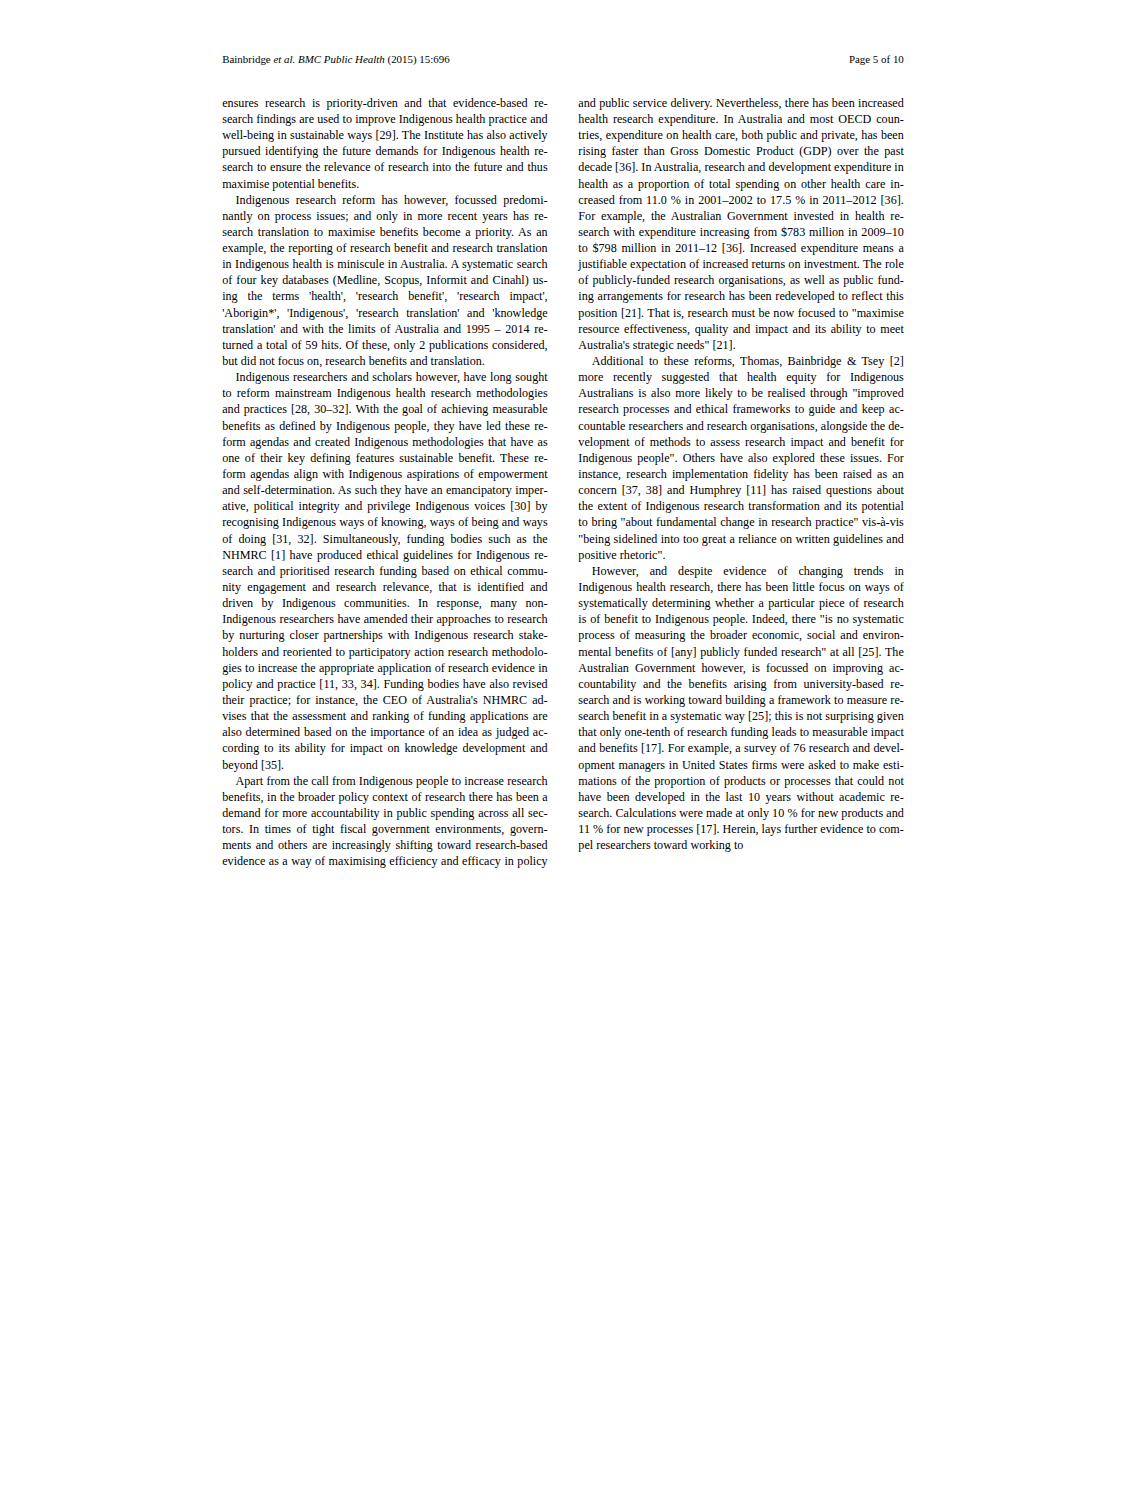Bainbridge et al. BMC Public Health (2015) 15:696
Page 5 of 10
ensures research is priority-driven and that evidence-based research findings are used to improve Indigenous health practice and well-being in sustainable ways [29]. The Institute has also actively pursued identifying the future demands for Indigenous health research to ensure the relevance of research into the future and thus maximise potential benefits.
Indigenous research reform has however, focussed predominantly on process issues; and only in more recent years has research translation to maximise benefits become a priority. As an example, the reporting of research benefit and research translation in Indigenous health is miniscule in Australia. A systematic search of four key databases (Medline, Scopus, Informit and Cinahl) using the terms 'health', 'research benefit', 'research impact', 'Aborigin*', 'Indigenous', 'research translation' and 'knowledge translation' and with the limits of Australia and 1995 – 2014 returned a total of 59 hits. Of these, only 2 publications considered, but did not focus on, research benefits and translation.
Indigenous researchers and scholars however, have long sought to reform mainstream Indigenous health research methodologies and practices [28, 30–32]. With the goal of achieving measurable benefits as defined by Indigenous people, they have led these reform agendas and created Indigenous methodologies that have as one of their key defining features sustainable benefit. These reform agendas align with Indigenous aspirations of empowerment and self-determination. As such they have an emancipatory imperative, political integrity and privilege Indigenous voices [30] by recognising Indigenous ways of knowing, ways of being and ways of doing [31, 32]. Simultaneously, funding bodies such as the NHMRC [1] have produced ethical guidelines for Indigenous research and prioritised research funding based on ethical community engagement and research relevance, that is identified and driven by Indigenous communities. In response, many non-Indigenous researchers have amended their approaches to research by nurturing closer partnerships with Indigenous research stakeholders and reoriented to participatory action research methodologies to increase the appropriate application of research evidence in policy and practice [11, 33, 34]. Funding bodies have also revised their practice; for instance, the CEO of Australia's NHMRC advises that the assessment and ranking of funding applications are also determined based on the importance of an idea as judged according to its ability for impact on knowledge development and beyond [35].
Apart from the call from Indigenous people to increase research benefits, in the broader policy context of research there has been a demand for more accountability in public spending across all sectors. In times of tight fiscal government environments, governments and others are increasingly shifting toward research-based evidence as a way of maximising efficiency and efficacy in policy and public service delivery. Nevertheless, there has been increased health research expenditure. In Australia and most OECD countries, expenditure on health care, both public and private, has been rising faster than Gross Domestic Product (GDP) over the past decade [36]. In Australia, research and development expenditure in health as a proportion of total spending on other health care increased from 11.0 % in 2001–2002 to 17.5 % in 2011–2012 [36]. For example, the Australian Government invested in health research with expenditure increasing from $783 million in 2009–10 to $798 million in 2011–12 [36]. Increased expenditure means a justifiable expectation of increased returns on investment. The role of publicly-funded research organisations, as well as public funding arrangements for research has been redeveloped to reflect this position [21]. That is, research must be now focused to "maximise resource effectiveness, quality and impact and its ability to meet Australia's strategic needs" [21].
Additional to these reforms, Thomas, Bainbridge & Tsey [2] more recently suggested that health equity for Indigenous Australians is also more likely to be realised through "improved research processes and ethical frameworks to guide and keep accountable researchers and research organisations, alongside the development of methods to assess research impact and benefit for Indigenous people". Others have also explored these issues. For instance, research implementation fidelity has been raised as an concern [37, 38] and Humphrey [11] has raised questions about the extent of Indigenous research transformation and its potential to bring "about fundamental change in research practice" vis-à-vis "being sidelined into too great a reliance on written guidelines and positive rhetoric".
However, and despite evidence of changing trends in Indigenous health research, there has been little focus on ways of systematically determining whether a particular piece of research is of benefit to Indigenous people. Indeed, there "is no systematic process of measuring the broader economic, social and environmental benefits of [any] publicly funded research" at all [25]. The Australian Government however, is focussed on improving accountability and the benefits arising from university-based research and is working toward building a framework to measure research benefit in a systematic way [25]; this is not surprising given that only one-tenth of research funding leads to measurable impact and benefits [17]. For example, a survey of 76 research and development managers in United States firms were asked to make estimations of the proportion of products or processes that could not have been developed in the last 10 years without academic research. Calculations were made at only 10 % for new products and 11 % for new processes [17]. Herein, lays further evidence to compel researchers toward working to